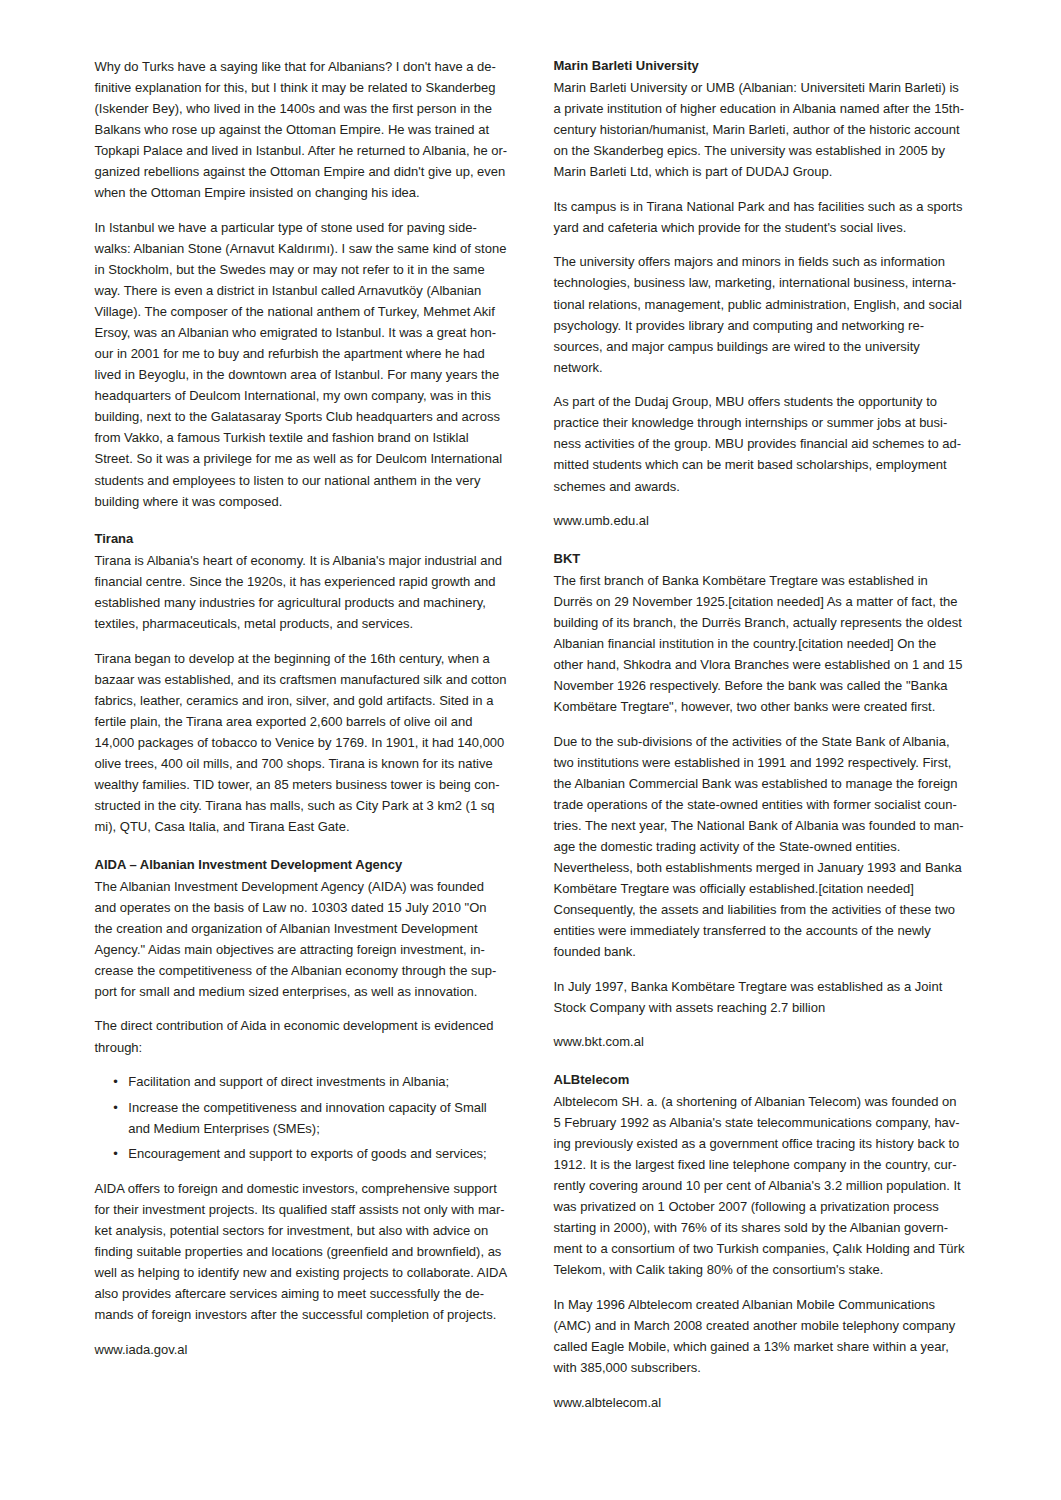Why do Turks have a saying like that for Albanians? I don't have a definitive explanation for this, but I think it may be related to Skanderbeg (Iskender Bey), who lived in the 1400s and was the first person in the Balkans who rose up against the Ottoman Empire. He was trained at Topkapi Palace and lived in Istanbul. After he returned to Albania, he organized rebellions against the Ottoman Empire and didn't give up, even when the Ottoman Empire insisted on changing his idea.
In Istanbul we have a particular type of stone used for paving sidewalks: Albanian Stone (Arnavut Kaldırımı). I saw the same kind of stone in Stockholm, but the Swedes may or may not refer to it in the same way. There is even a district in Istanbul called Arnavutköy (Albanian Village). The composer of the national anthem of Turkey, Mehmet Akif Ersoy, was an Albanian who emigrated to Istanbul. It was a great honour in 2001 for me to buy and refurbish the apartment where he had lived in Beyoglu, in the downtown area of Istanbul. For many years the headquarters of Deulcom International, my own company, was in this building, next to the Galatasaray Sports Club headquarters and across from Vakko, a famous Turkish textile and fashion brand on Istiklal Street. So it was a privilege for me as well as for Deulcom International students and employees to listen to our national anthem in the very building where it was composed.
Tirana
Tirana is Albania's heart of economy. It is Albania's major industrial and financial centre. Since the 1920s, it has experienced rapid growth and established many industries for agricultural products and machinery, textiles, pharmaceuticals, metal products, and services.
Tirana began to develop at the beginning of the 16th century, when a bazaar was established, and its craftsmen manufactured silk and cotton fabrics, leather, ceramics and iron, silver, and gold artifacts. Sited in a fertile plain, the Tirana area exported 2,600 barrels of olive oil and 14,000 packages of tobacco to Venice by 1769. In 1901, it had 140,000 olive trees, 400 oil mills, and 700 shops. Tirana is known for its native wealthy families. TID tower, an 85 meters business tower is being constructed in the city. Tirana has malls, such as City Park at 3 km2 (1 sq mi), QTU, Casa Italia, and Tirana East Gate.
AIDA – Albanian Investment Development Agency
The Albanian Investment Development Agency (AIDA) was founded and operates on the basis of Law no. 10303 dated 15 July 2010 "On the creation and organization of Albanian Investment Development Agency." Aidas main objectives are attracting foreign investment, increase the competitiveness of the Albanian economy through the support for small and medium sized enterprises, as well as innovation.
The direct contribution of Aida in economic development is evidenced through:
Facilitation and support of direct investments in Albania;
Increase the competitiveness and innovation capacity of Small and Medium Enterprises (SMEs);
Encouragement and support to exports of goods and services;
AIDA offers to foreign and domestic investors, comprehensive support for their investment projects. Its qualified staff assists not only with market analysis, potential sectors for investment, but also with advice on finding suitable properties and locations (greenfield and brownfield), as well as helping to identify new and existing projects to collaborate. AIDA also provides aftercare services aiming to meet successfully the demands of foreign investors after the successful completion of projects.
www.iada.gov.al
Marin Barleti University
Marin Barleti University or UMB (Albanian: Universiteti Marin Barleti) is a private institution of higher education in Albania named after the 15th-century historian/humanist, Marin Barleti, author of the historic account on the Skanderbeg epics. The university was established in 2005 by Marin Barleti Ltd, which is part of DUDAJ Group.
Its campus is in Tirana National Park and has facilities such as a sports yard and cafeteria which provide for the student's social lives.
The university offers majors and minors in fields such as information technologies, business law, marketing, international business, international relations, management, public administration, English, and social psychology. It provides library and computing and networking resources, and major campus buildings are wired to the university network.
As part of the Dudaj Group, MBU offers students the opportunity to practice their knowledge through internships or summer jobs at business activities of the group. MBU provides financial aid schemes to admitted students which can be merit based scholarships, employment schemes and awards.
www.umb.edu.al
BKT
The first branch of Banka Kombëtare Tregtare was established in Durrës on 29 November 1925.[citation needed] As a matter of fact, the building of its branch, the Durrës Branch, actually represents the oldest Albanian financial institution in the country.[citation needed] On the other hand, Shkodra and Vlora Branches were established on 1 and 15 November 1926 respectively. Before the bank was called the "Banka Kombëtare Tregtare", however, two other banks were created first.
Due to the sub-divisions of the activities of the State Bank of Albania, two institutions were established in 1991 and 1992 respectively. First, the Albanian Commercial Bank was established to manage the foreign trade operations of the state-owned entities with former socialist countries. The next year, The National Bank of Albania was founded to manage the domestic trading activity of the State-owned entities. Nevertheless, both establishments merged in January 1993 and Banka Kombëtare Tregtare was officially established.[citation needed] Consequently, the assets and liabilities from the activities of these two entities were immediately transferred to the accounts of the newly founded bank.
In July 1997, Banka Kombëtare Tregtare was established as a Joint Stock Company with assets reaching 2.7 billion
www.bkt.com.al
ALBtelecom
Albtelecom SH. a. (a shortening of Albanian Telecom) was founded on 5 February 1992 as Albania's state telecommunications company, having previously existed as a government office tracing its history back to 1912. It is the largest fixed line telephone company in the country, currently covering around 10 per cent of Albania's 3.2 million population. It was privatized on 1 October 2007 (following a privatization process starting in 2000), with 76% of its shares sold by the Albanian government to a consortium of two Turkish companies, Çalık Holding and Türk Telekom, with Calik taking 80% of the consortium's stake.
In May 1996 Albtelecom created Albanian Mobile Communications (AMC) and in March 2008 created another mobile telephony company called Eagle Mobile, which gained a 13% market share within a year, with 385,000 subscribers.
www.albtelecom.al